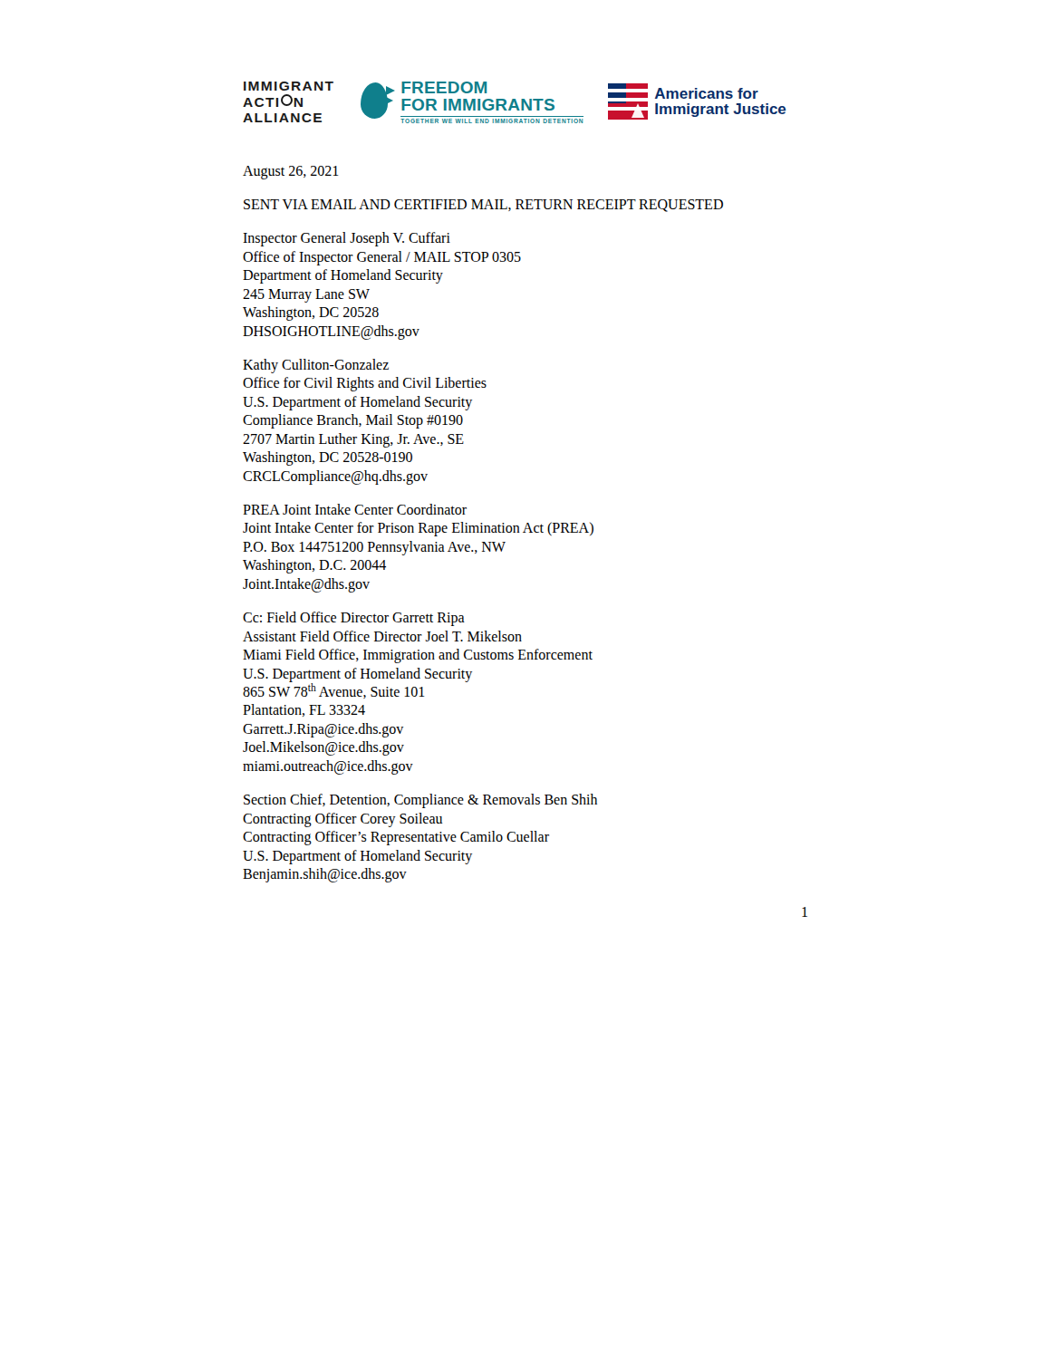IMMIGRANT
ACTI N
ALLIANCE
FREEDOM
FOR IMMIGRANTS
TOGETHER WE WILL END IMMIGRATION DETENTION
Americans for
Immigrant Justice
August 26, 2021
SENT VIA EMAIL AND CERTIFIED MAIL, RETURN RECEIPT REQUESTED
Inspector General Joseph V. Cuffari
Office of Inspector General / MAIL STOP 0305
Department of Homeland Security
245 Murray Lane SW
Washington, DC 20528
DHSOIGHOTLINE@dhs.gov
Kathy Culliton-Gonzalez
Office for Civil Rights and Civil Liberties
U.S. Department of Homeland Security
Compliance Branch, Mail Stop #0190
2707 Martin Luther King, Jr. Ave., SE
Washington, DC 20528-0190
CRCLCompliance@hq.dhs.gov
PREA Joint Intake Center Coordinator
Joint Intake Center for Prison Rape Elimination Act (PREA)
P.O. Box 144751200 Pennsylvania Ave., NW
Washington, D.C. 20044
Joint.Intake@dhs.gov
Cc: Field Office Director Garrett Ripa
Assistant Field Office Director Joel T. Mikelson
Miami Field Office, Immigration and Customs Enforcement
U.S. Department of Homeland Security
865 SW 78th Avenue, Suite 101
Plantation, FL 33324
Garrett.J.Ripa@ice.dhs.gov
Joel.Mikelson@ice.dhs.gov
miami.outreach@ice.dhs.gov
Section Chief, Detention, Compliance & Removals Ben Shih
Contracting Officer Corey Soileau
Contracting Officer’s Representative Camilo Cuellar
U.S. Department of Homeland Security
Benjamin.shih@ice.dhs.gov
1